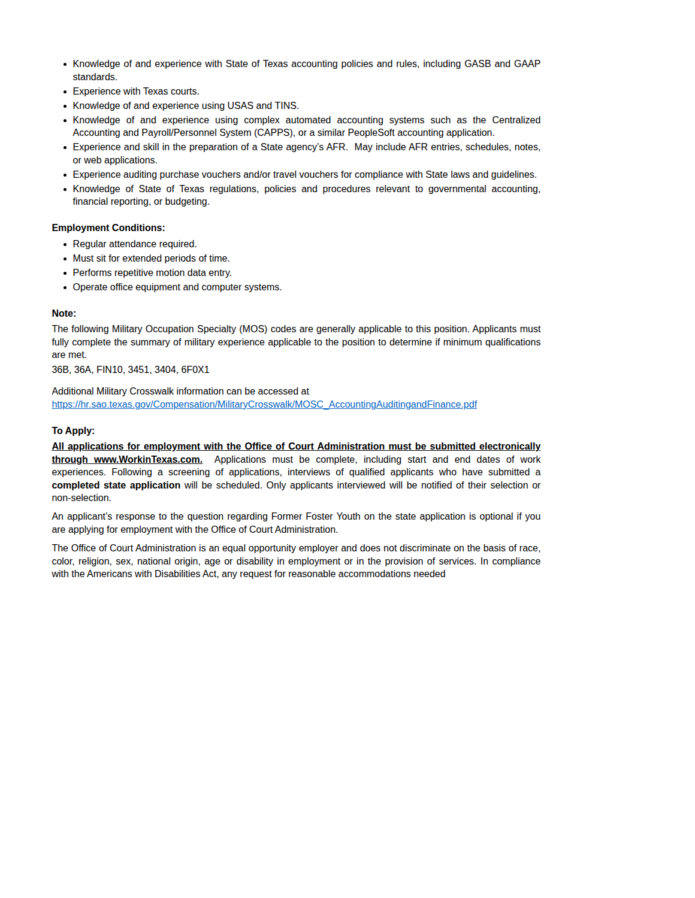Knowledge of and experience with State of Texas accounting policies and rules, including GASB and GAAP standards.
Experience with Texas courts.
Knowledge of and experience using USAS and TINS.
Knowledge of and experience using complex automated accounting systems such as the Centralized Accounting and Payroll/Personnel System (CAPPS), or a similar PeopleSoft accounting application.
Experience and skill in the preparation of a State agency’s AFR. May include AFR entries, schedules, notes, or web applications.
Experience auditing purchase vouchers and/or travel vouchers for compliance with State laws and guidelines.
Knowledge of State of Texas regulations, policies and procedures relevant to governmental accounting, financial reporting, or budgeting.
Employment Conditions:
Regular attendance required.
Must sit for extended periods of time.
Performs repetitive motion data entry.
Operate office equipment and computer systems.
Note:
The following Military Occupation Specialty (MOS) codes are generally applicable to this position. Applicants must fully complete the summary of military experience applicable to the position to determine if minimum qualifications are met.
36B, 36A, FIN10, 3451, 3404, 6F0X1
Additional Military Crosswalk information can be accessed at
https://hr.sao.texas.gov/Compensation/MilitaryCrosswalk/MOSC_AccountingAuditingandFinance.pdf
To Apply:
All applications for employment with the Office of Court Administration must be submitted electronically through www.WorkinTexas.com. Applications must be complete, including start and end dates of work experiences. Following a screening of applications, interviews of qualified applicants who have submitted a completed state application will be scheduled. Only applicants interviewed will be notified of their selection or non-selection.
An applicant’s response to the question regarding Former Foster Youth on the state application is optional if you are applying for employment with the Office of Court Administration.
The Office of Court Administration is an equal opportunity employer and does not discriminate on the basis of race, color, religion, sex, national origin, age or disability in employment or in the provision of services. In compliance with the Americans with Disabilities Act, any request for reasonable accommodations needed